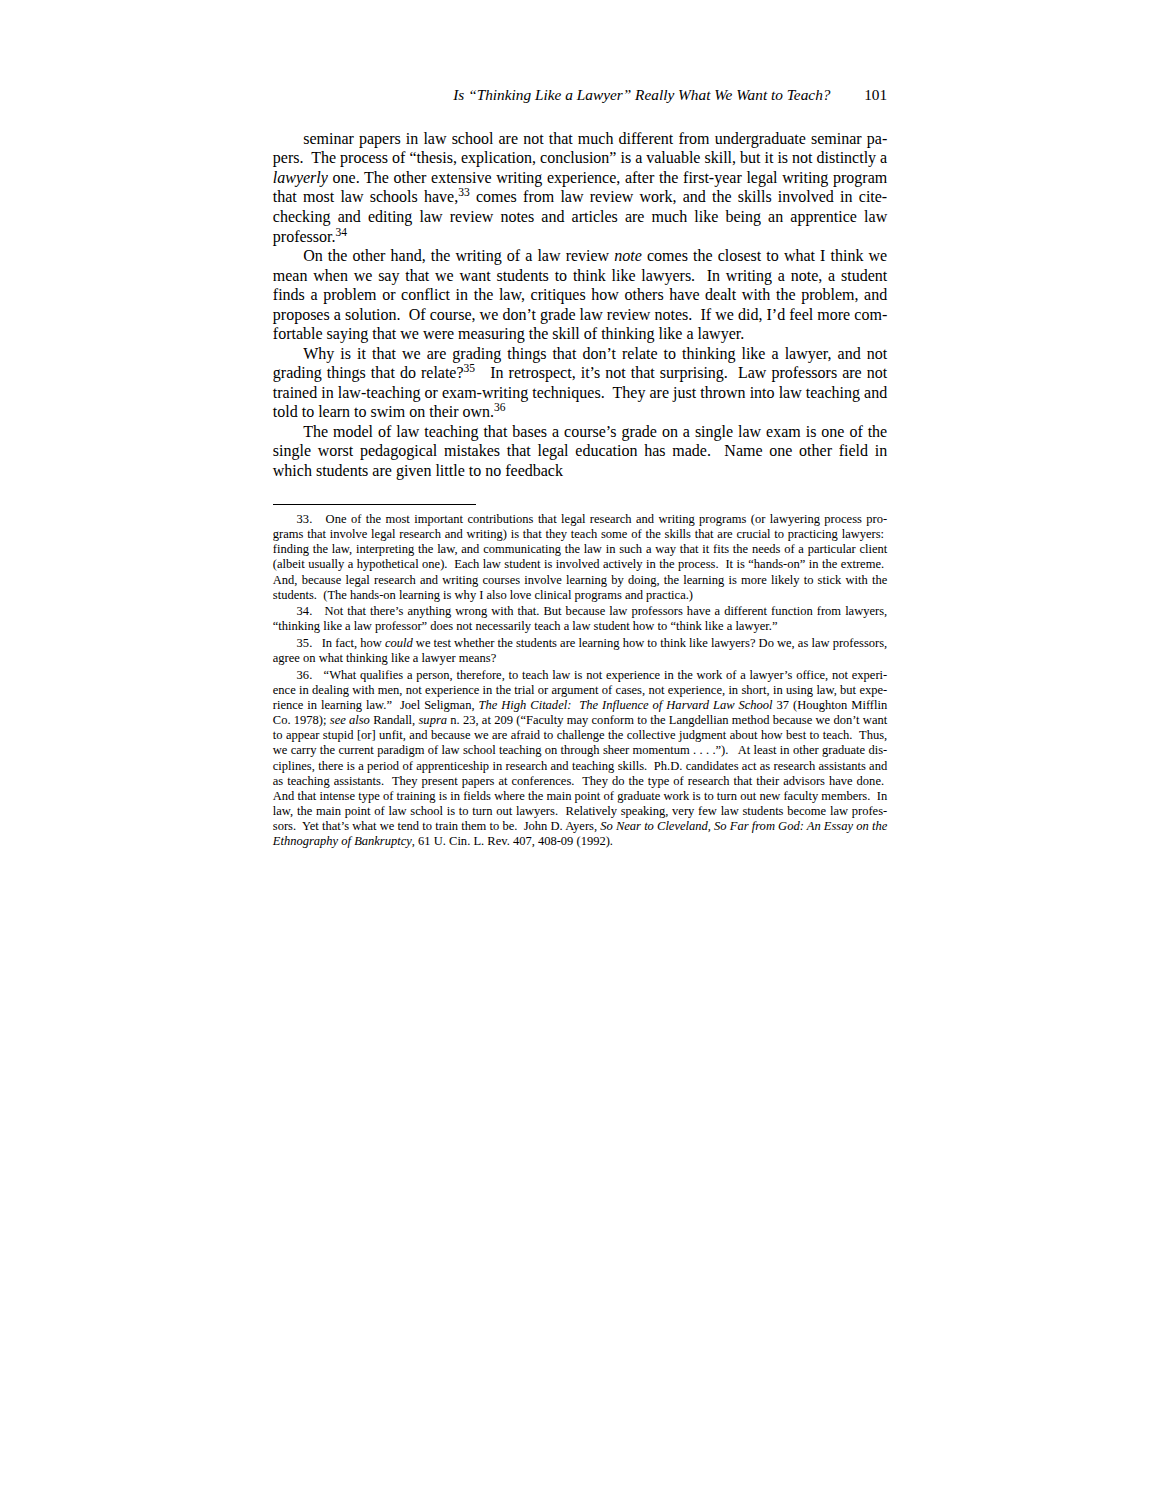Is “Thinking Like a Lawyer” Really What We Want to Teach?101
seminar papers in law school are not that much different from undergraduate seminar papers. The process of “thesis, explication, conclusion” is a valuable skill, but it is not distinctly a lawyerly one. The other extensive writing experience, after the first-year legal writing program that most law schools have,33 comes from law review work, and the skills involved in cite-checking and editing law review notes and articles are much like being an apprentice law professor.34
On the other hand, the writing of a law review note comes the closest to what I think we mean when we say that we want students to think like lawyers. In writing a note, a student finds a problem or conflict in the law, critiques how others have dealt with the problem, and proposes a solution. Of course, we don’t grade law review notes. If we did, I’d feel more comfortable saying that we were measuring the skill of thinking like a lawyer.
Why is it that we are grading things that don’t relate to thinking like a lawyer, and not grading things that do relate?35 In retrospect, it’s not that surprising. Law professors are not trained in law-teaching or exam-writing techniques. They are just thrown into law teaching and told to learn to swim on their own.36
The model of law teaching that bases a course’s grade on a single law exam is one of the single worst pedagogical mistakes that legal education has made. Name one other field in which students are given little to no feedback
33. One of the most important contributions that legal research and writing programs (or lawyering process programs that involve legal research and writing) is that they teach some of the skills that are crucial to practicing lawyers: finding the law, interpreting the law, and communicating the law in such a way that it fits the needs of a particular client (albeit usually a hypothetical one). Each law student is involved actively in the process. It is “hands-on” in the extreme. And, because legal research and writing courses involve learning by doing, the learning is more likely to stick with the students. (The hands-on learning is why I also love clinical programs and practica.)
34. Not that there’s anything wrong with that. But because law professors have a different function from lawyers, “thinking like a law professor” does not necessarily teach a law student how to “think like a lawyer.”
35. In fact, how could we test whether the students are learning how to think like lawyers? Do we, as law professors, agree on what thinking like a lawyer means?
36. “What qualifies a person, therefore, to teach law is not experience in the work of a lawyer’s office, not experience in dealing with men, not experience in the trial or argument of cases, not experience, in short, in using law, but experience in learning law.” Joel Seligman, The High Citadel: The Influence of Harvard Law School 37 (Houghton Mifflin Co. 1978); see also Randall, supra n. 23, at 209 (“Faculty may conform to the Langdellian method because we don’t want to appear stupid [or] unfit, and because we are afraid to challenge the collective judgment about how best to teach. Thus, we carry the current paradigm of law school teaching on through sheer momentum . . . .”). At least in other graduate disciplines, there is a period of apprenticeship in research and teaching skills. Ph.D. candidates act as research assistants and as teaching assistants. They present papers at conferences. They do the type of research that their advisors have done. And that intense type of training is in fields where the main point of graduate work is to turn out new faculty members. In law, the main point of law school is to turn out lawyers. Relatively speaking, very few law students become law professors. Yet that’s what we tend to train them to be. John D. Ayers, So Near to Cleveland, So Far from God: An Essay on the Ethnography of Bankruptcy, 61 U. Cin. L. Rev. 407, 408-09 (1992).